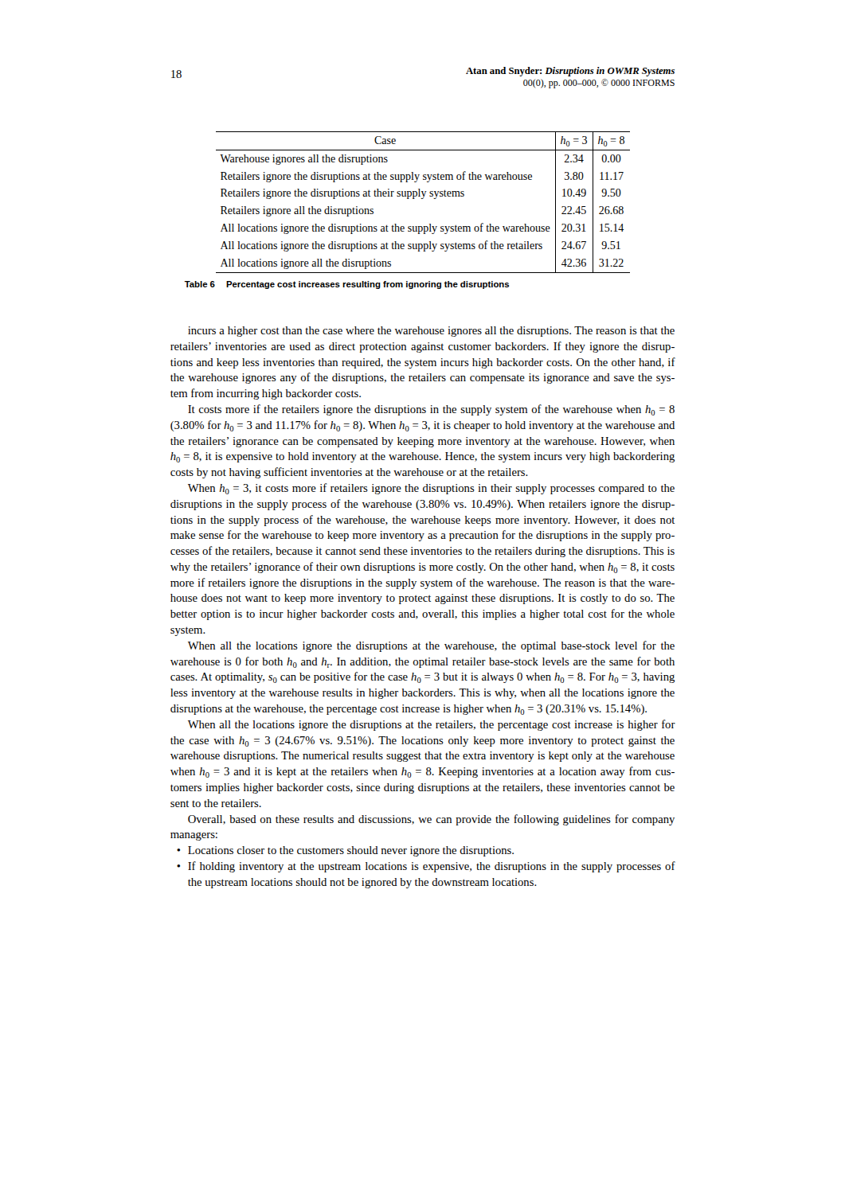18
Atan and Snyder: Disruptions in OWMR Systems
00(0), pp. 000–000, © 0000 INFORMS
| Case | h 0 = 3 | h 0 = 8 |
| --- | --- | --- |
| Warehouse ignores all the disruptions | 2.34 | 0.00 |
| Retailers ignore the disruptions at the supply system of the warehouse | 3.80 | 11.17 |
| Retailers ignore the disruptions at their supply systems | 10.49 | 9.50 |
| Retailers ignore all the disruptions | 22.45 | 26.68 |
| All locations ignore the disruptions at the supply system of the warehouse | 20.31 | 15.14 |
| All locations ignore the disruptions at the supply systems of the retailers | 24.67 | 9.51 |
| All locations ignore all the disruptions | 42.36 | 31.22 |
Table 6 Percentage cost increases resulting from ignoring the disruptions
incurs a higher cost than the case where the warehouse ignores all the disruptions. The reason is that the retailers’ inventories are used as direct protection against customer backorders. If they ignore the disruptions and keep less inventories than required, the system incurs high backorder costs. On the other hand, if the warehouse ignores any of the disruptions, the retailers can compensate its ignorance and save the system from incurring high backorder costs.
It costs more if the retailers ignore the disruptions in the supply system of the warehouse when h0 = 8 (3.80% for h0 = 3 and 11.17% for h0 = 8). When h0 = 3, it is cheaper to hold inventory at the warehouse and the retailers’ ignorance can be compensated by keeping more inventory at the warehouse. However, when h0 = 8, it is expensive to hold inventory at the warehouse. Hence, the system incurs very high backordering costs by not having sufficient inventories at the warehouse or at the retailers.
When h0 = 3, it costs more if retailers ignore the disruptions in their supply processes compared to the disruptions in the supply process of the warehouse (3.80% vs. 10.49%). When retailers ignore the disruptions in the supply process of the warehouse, the warehouse keeps more inventory. However, it does not make sense for the warehouse to keep more inventory as a precaution for the disruptions in the supply processes of the retailers, because it cannot send these inventories to the retailers during the disruptions. This is why the retailers’ ignorance of their own disruptions is more costly. On the other hand, when h0 = 8, it costs more if retailers ignore the disruptions in the supply system of the warehouse. The reason is that the warehouse does not want to keep more inventory to protect against these disruptions. It is costly to do so. The better option is to incur higher backorder costs and, overall, this implies a higher total cost for the whole system.
When all the locations ignore the disruptions at the warehouse, the optimal base-stock level for the warehouse is 0 for both h0 and hr. In addition, the optimal retailer base-stock levels are the same for both cases. At optimality, s0 can be positive for the case h0 = 3 but it is always 0 when h0 = 8. For h0 = 3, having less inventory at the warehouse results in higher backorders. This is why, when all the locations ignore the disruptions at the warehouse, the percentage cost increase is higher when h0 = 3 (20.31% vs. 15.14%).
When all the locations ignore the disruptions at the retailers, the percentage cost increase is higher for the case with h0 = 3 (24.67% vs. 9.51%). The locations only keep more inventory to protect gainst the warehouse disruptions. The numerical results suggest that the extra inventory is kept only at the warehouse when h0 = 3 and it is kept at the retailers when h0 = 8. Keeping inventories at a location away from customers implies higher backorder costs, since during disruptions at the retailers, these inventories cannot be sent to the retailers.
Overall, based on these results and discussions, we can provide the following guidelines for company managers:
Locations closer to the customers should never ignore the disruptions.
If holding inventory at the upstream locations is expensive, the disruptions in the supply processes of the upstream locations should not be ignored by the downstream locations.